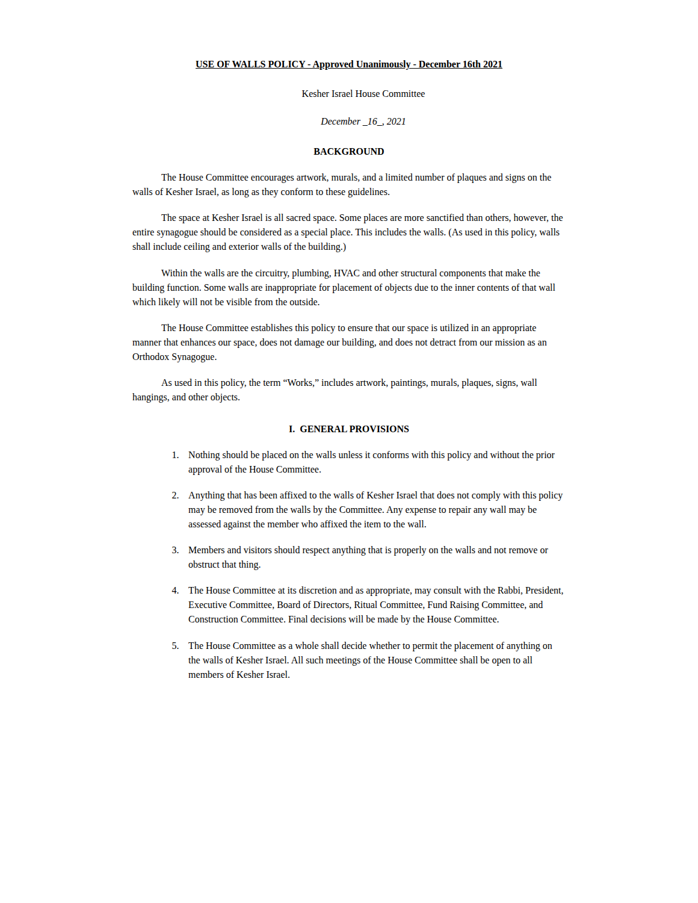USE OF WALLS POLICY - Approved Unanimously - December 16th 2021
Kesher Israel House Committee
December _16_, 2021
BACKGROUND
The House Committee encourages artwork, murals, and a limited number of plaques and signs on the walls of Kesher Israel, as long as they conform to these guidelines.
The space at Kesher Israel is all sacred space. Some places are more sanctified than others, however, the entire synagogue should be considered as a special place. This includes the walls. (As used in this policy, walls shall include ceiling and exterior walls of the building.)
Within the walls are the circuitry, plumbing, HVAC and other structural components that make the building function. Some walls are inappropriate for placement of objects due to the inner contents of that wall which likely will not be visible from the outside.
The House Committee establishes this policy to ensure that our space is utilized in an appropriate manner that enhances our space, does not damage our building, and does not detract from our mission as an Orthodox Synagogue.
As used in this policy, the term “Works,” includes artwork, paintings, murals, plaques, signs, wall hangings, and other objects.
I. GENERAL PROVISIONS
Nothing should be placed on the walls unless it conforms with this policy and without the prior approval of the House Committee.
Anything that has been affixed to the walls of Kesher Israel that does not comply with this policy may be removed from the walls by the Committee. Any expense to repair any wall may be assessed against the member who affixed the item to the wall.
Members and visitors should respect anything that is properly on the walls and not remove or obstruct that thing.
The House Committee at its discretion and as appropriate, may consult with the Rabbi, President, Executive Committee, Board of Directors, Ritual Committee, Fund Raising Committee, and Construction Committee. Final decisions will be made by the House Committee.
The House Committee as a whole shall decide whether to permit the placement of anything on the walls of Kesher Israel. All such meetings of the House Committee shall be open to all members of Kesher Israel.